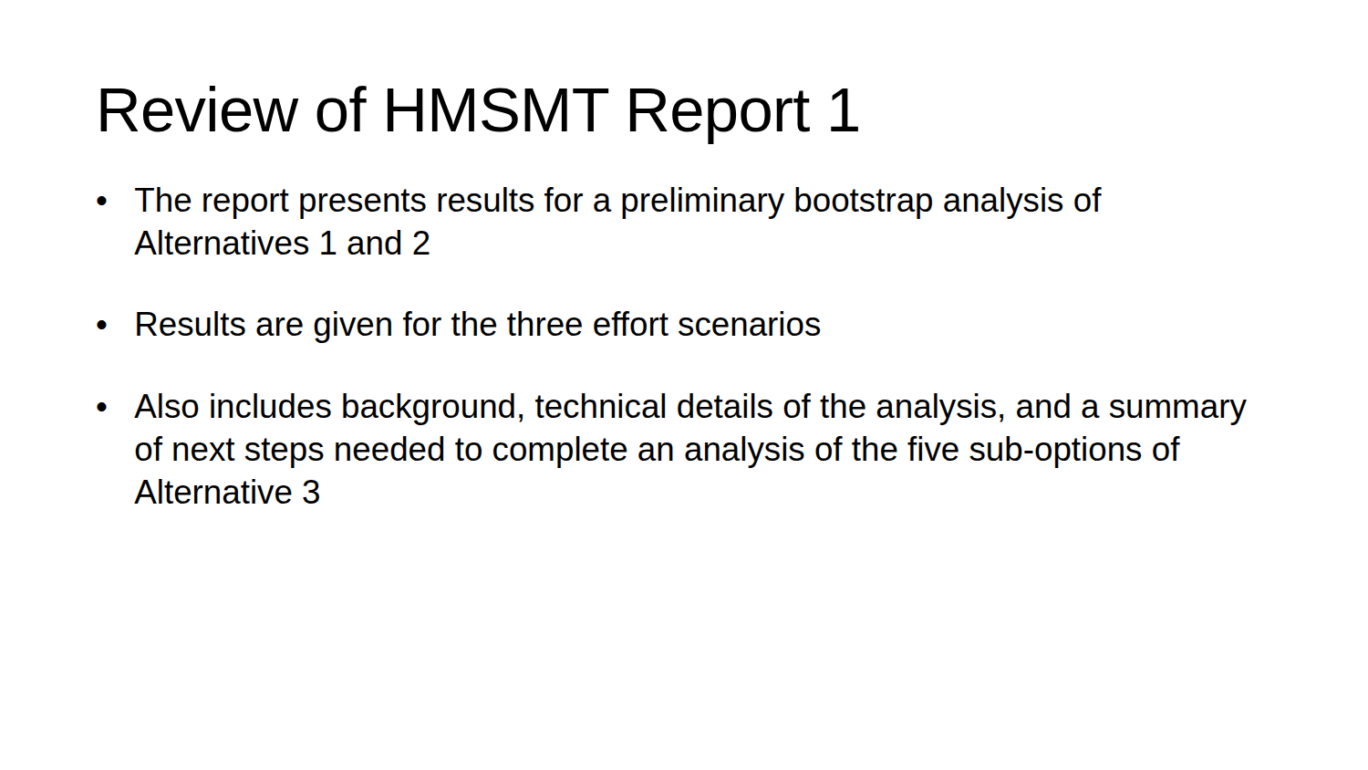Review of HMSMT Report 1
The report presents results for a preliminary bootstrap analysis of Alternatives 1 and 2
Results are given for the three effort scenarios
Also includes background, technical details of the analysis, and a summary of next steps needed to complete an analysis of the five sub-options of Alternative 3